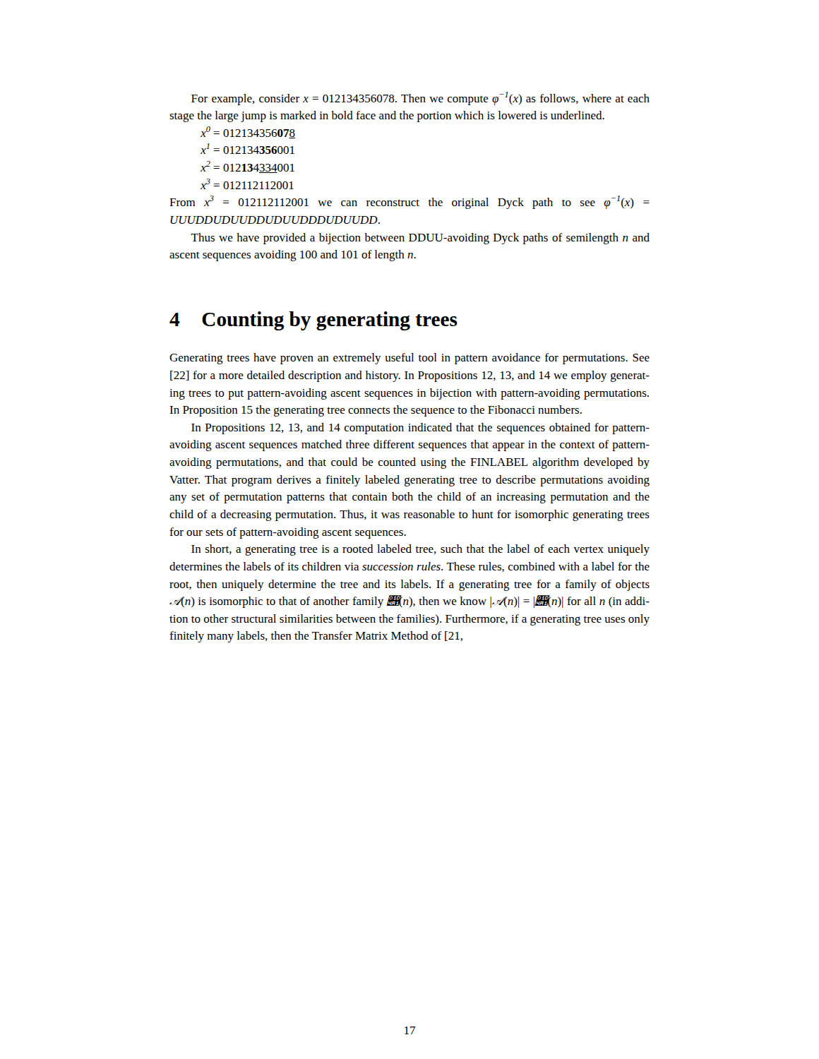For example, consider x = 012134356078. Then we compute φ−1(x) as follows, where at each stage the large jump is marked in bold face and the portion which is lowered is underlined.
x0 = 012134356078
x1 = 012134356001
x2 = 012134334001
x3 = 012112112001
From x3 = 012112112001 we can reconstruct the original Dyck path to see φ−1(x) = UUUDDUDUUDDUDUUDDDUDUUDD.
Thus we have provided a bijection between DDUU-avoiding Dyck paths of semilength n and ascent sequences avoiding 100 and 101 of length n.
4 Counting by generating trees
Generating trees have proven an extremely useful tool in pattern avoidance for permutations. See [22] for a more detailed description and history. In Propositions 12, 13, and 14 we employ generating trees to put pattern-avoiding ascent sequences in bijection with pattern-avoiding permutations. In Proposition 15 the generating tree connects the sequence to the Fibonacci numbers.
In Propositions 12, 13, and 14 computation indicated that the sequences obtained for pattern-avoiding ascent sequences matched three different sequences that appear in the context of pattern-avoiding permutations, and that could be counted using the FINLABEL algorithm developed by Vatter. That program derives a finitely labeled generating tree to describe permutations avoiding any set of permutation patterns that contain both the child of an increasing permutation and the child of a decreasing permutation. Thus, it was reasonable to hunt for isomorphic generating trees for our sets of pattern-avoiding ascent sequences.
In short, a generating tree is a rooted labeled tree, such that the label of each vertex uniquely determines the labels of its children via succession rules. These rules, combined with a label for the root, then uniquely determine the tree and its labels. If a generating tree for a family of objects 𝒜(n) is isomorphic to that of another family 𝒡(n), then we know |𝒜(n)| = |𝒡(n)| for all n (in addition to other structural similarities between the families). Furthermore, if a generating tree uses only finitely many labels, then the Transfer Matrix Method of [21,
17